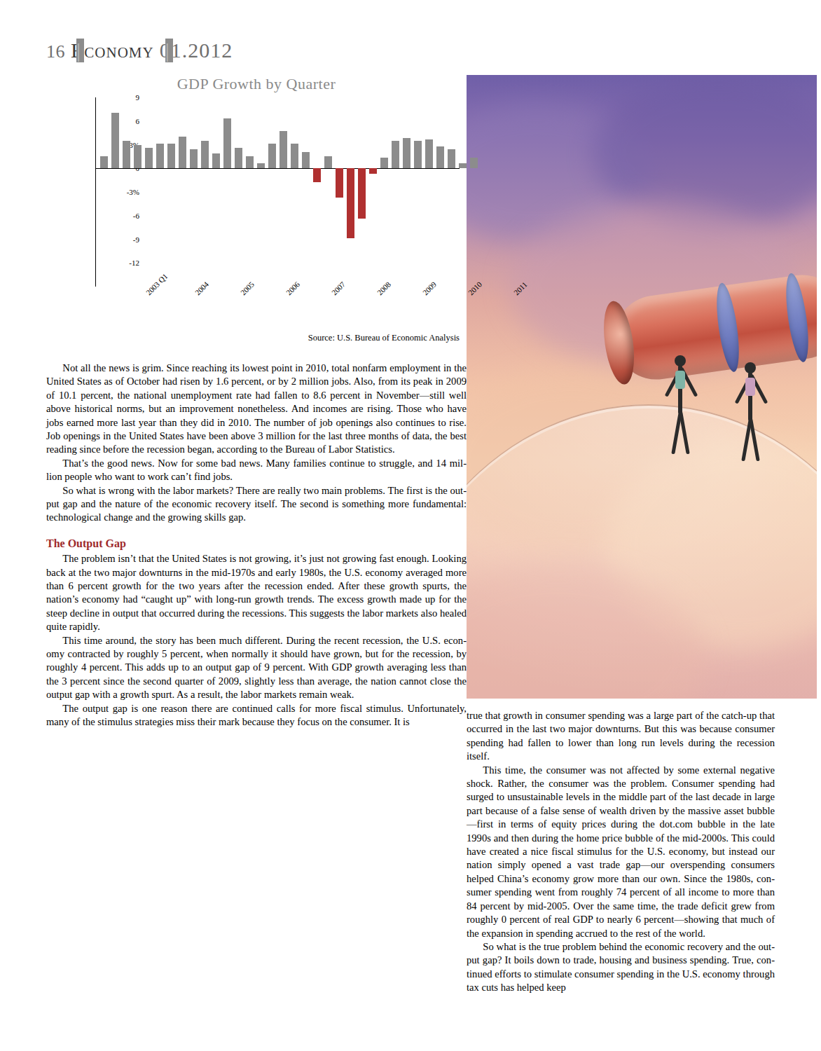16 | Economy | 01.2012
GDP Growth by Quarter
9 6 3% 0 -3% -6 -9 -12
2003 Q1 2004 2005 2006 2007 2008 2009 2010 2011
Source: U.S. Bureau of Economic Analysis
Not all the news is grim. Since reaching its lowest point in 2010, total nonfarm employment in the United States as of October had risen by 1.6 percent, or by 2 million jobs. Also, from its peak in 2009 of 10.1 percent, the national unemployment rate had fallen to 8.6 percent in November—still well above historical norms, but an improvement nonetheless. And incomes are rising. Those who have jobs earned more last year than they did in 2010. The number of job openings also continues to rise. Job openings in the United States have been above 3 million for the last three months of data, the best reading since before the recession began, according to the Bureau of Labor Statistics.
That’s the good news. Now for some bad news. Many families continue to struggle, and 14 million people who want to work can’t find jobs.
So what is wrong with the labor markets? There are really two main problems. The first is the output gap and the nature of the economic recovery itself. The second is something more fundamental: technological change and the growing skills gap.
The Output Gap
The problem isn’t that the United States is not growing, it’s just not growing fast enough. Looking back at the two major downturns in the mid-1970s and early 1980s, the U.S. economy averaged more than 6 percent growth for the two years after the recession ended. After these growth spurts, the nation’s economy had “caught up” with long-run growth trends. The excess growth made up for the steep decline in output that occurred during the recessions. This suggests the labor markets also healed quite rapidly.
This time around, the story has been much different. During the recent recession, the U.S. economy contracted by roughly 5 percent, when normally it should have grown, but for the recession, by roughly 4 percent. This adds up to an output gap of 9 percent. With GDP growth averaging less than the 3 percent since the second quarter of 2009, slightly less than average, the nation cannot close the output gap with a growth spurt. As a result, the labor markets remain weak.
The output gap is one reason there are continued calls for more fiscal stimulus. Unfortunately, many of the stimulus strategies miss their mark because they focus on the consumer. It is
true that growth in consumer spending was a large part of the catch-up that occurred in the last two major downturns. But this was because consumer spending had fallen to lower than long run levels during the recession itself.
This time, the consumer was not affected by some external negative shock. Rather, the consumer was the problem. Consumer spending had surged to unsustainable levels in the middle part of the last decade in large part because of a false sense of wealth driven by the massive asset bubble—first in terms of equity prices during the dot.com bubble in the late 1990s and then during the home price bubble of the mid-2000s. This could have created a nice fiscal stimulus for the U.S. economy, but instead our nation simply opened a vast trade gap—our overspending consumers helped China’s economy grow more than our own. Since the 1980s, consumer spending went from roughly 74 percent of all income to more than 84 percent by mid-2005. Over the same time, the trade deficit grew from roughly 0 percent of real GDP to nearly 6 percent—showing that much of the expansion in spending accrued to the rest of the world.
So what is the true problem behind the economic recovery and the output gap? It boils down to trade, housing and business spending. True, continued efforts to stimulate consumer spending in the U.S. economy through tax cuts has helped keep